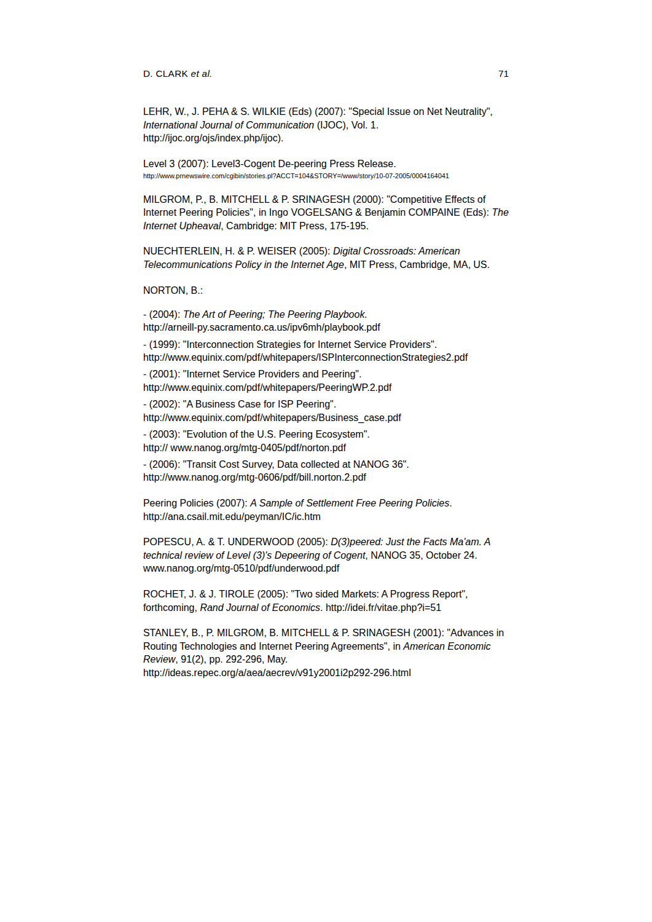D. CLARK et al. 71
LEHR, W., J. PEHA & S. WILKIE (Eds) (2007): "Special Issue on Net Neutrality", International Journal of Communication (IJOC), Vol. 1.
http://ijoc.org/ojs/index.php/ijoc).
Level 3 (2007): Level3-Cogent De-peering Press Release. http://www.prnewswire.com/cgibin/stories.pl?ACCT=104&STORY=/www/story/10-07-2005/0004164041
MILGROM, P., B. MITCHELL & P. SRINAGESH (2000): "Competitive Effects of Internet Peering Policies", in Ingo VOGELSANG & Benjamin COMPAINE (Eds): The Internet Upheaval, Cambridge: MIT Press, 175-195.
NUECHTERLEIN, H. & P. WEISER (2005): Digital Crossroads: American Telecommunications Policy in the Internet Age, MIT Press, Cambridge, MA, US.
NORTON, B.:
- (2004): The Art of Peering; The Peering Playbook.
http://arneill-py.sacramento.ca.us/ipv6mh/playbook.pdf
- (1999): "Interconnection Strategies for Internet Service Providers".
http://www.equinix.com/pdf/whitepapers/ISPInterconnectionStrategies2.pdf
- (2001): "Internet Service Providers and Peering".
http://www.equinix.com/pdf/whitepapers/PeeringWP.2.pdf
- (2002): "A Business Case for ISP Peering".
http://www.equinix.com/pdf/whitepapers/Business_case.pdf
- (2003): "Evolution of the U.S. Peering Ecosystem".
http:// www.nanog.org/mtg-0405/pdf/norton.pdf
- (2006): "Transit Cost Survey, Data collected at NANOG 36".
http://www.nanog.org/mtg-0606/pdf/bill.norton.2.pdf
Peering Policies (2007): A Sample of Settlement Free Peering Policies.
http://ana.csail.mit.edu/peyman/IC/ic.htm
POPESCU, A. & T. UNDERWOOD (2005): D(3)peered: Just the Facts Ma'am. A technical review of Level (3)'s Depeering of Cogent, NANOG 35, October 24.
www.nanog.org/mtg-0510/pdf/underwood.pdf
ROCHET, J. & J. TIROLE (2005): "Two sided Markets: A Progress Report", forthcoming, Rand Journal of Economics. http://idei.fr/vitae.php?i=51
STANLEY, B., P. MILGROM, B. MITCHELL & P. SRINAGESH (2001): "Advances in Routing Technologies and Internet Peering Agreements", in American Economic Review, 91(2), pp. 292-296, May.
http://ideas.repec.org/a/aea/aecrev/v91y2001i2p292-296.html